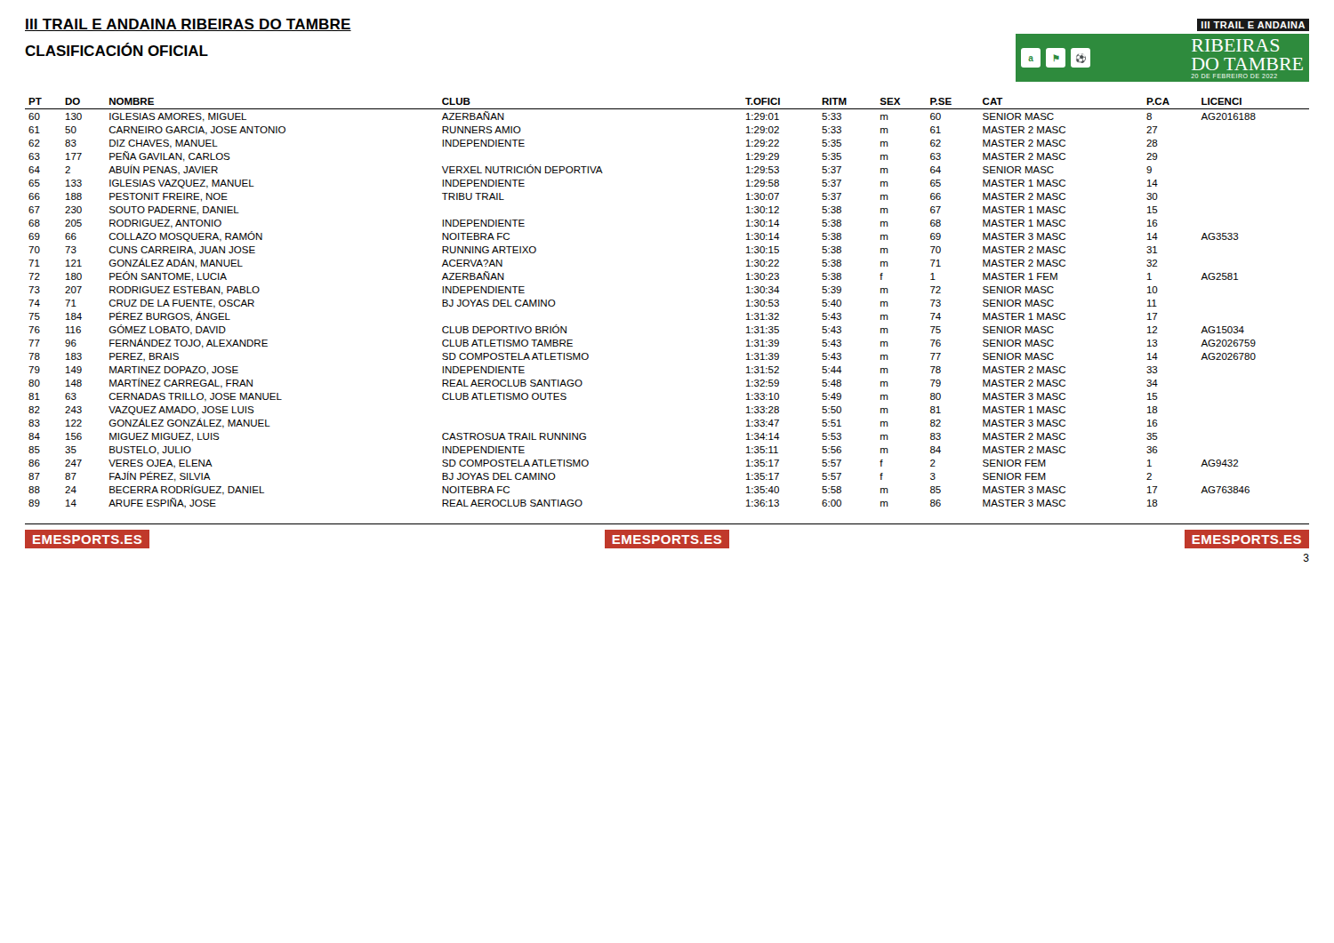III TRAIL E ANDAINA RIBEIRAS DO TAMBRE
CLASIFICACIÓN OFICIAL
III TRAIL E ANDAINA
a
⚑
⚽
RIBEIRAS
DO TAMBRE 20 DE FEBREIRO DE 2022
| PT | DO | NOMBRE | CLUB | T.OFICI | RITM | SEX | P.SE | CAT | P.CA | LICENCI |
| --- | --- | --- | --- | --- | --- | --- | --- | --- | --- | --- |
| 60 | 130 | IGLESIAS AMORES, MIGUEL | AZERBAÑAN | 1:29:01 | 5:33 | m | 60 | SENIOR MASC | 8 | AG2016188 |
| 61 | 50 | CARNEIRO GARCIA, JOSE ANTONIO | RUNNERS AMIO | 1:29:02 | 5:33 | m | 61 | MASTER 2 MASC | 27 | |
| 62 | 83 | DIZ CHAVES, MANUEL | INDEPENDIENTE | 1:29:22 | 5:35 | m | 62 | MASTER 2 MASC | 28 | |
| 63 | 177 | PEÑA GAVILAN, CARLOS | | 1:29:29 | 5:35 | m | 63 | MASTER 2 MASC | 29 | |
| 64 | 2 | ABUÍN PENAS, JAVIER | VERXEL NUTRICIÓN DEPORTIVA | 1:29:53 | 5:37 | m | 64 | SENIOR MASC | 9 | |
| 65 | 133 | IGLESIAS VAZQUEZ, MANUEL | INDEPENDIENTE | 1:29:58 | 5:37 | m | 65 | MASTER 1 MASC | 14 | |
| 66 | 188 | PESTONIT FREIRE, NOE | TRIBU TRAIL | 1:30:07 | 5:37 | m | 66 | MASTER 2 MASC | 30 | |
| 67 | 230 | SOUTO PADERNE, DANIEL | | 1:30:12 | 5:38 | m | 67 | MASTER 1 MASC | 15 | |
| 68 | 205 | RODRIGUEZ, ANTONIO | INDEPENDIENTE | 1:30:14 | 5:38 | m | 68 | MASTER 1 MASC | 16 | |
| 69 | 66 | COLLAZO MOSQUERA, RAMÓN | NOITEBRA FC | 1:30:14 | 5:38 | m | 69 | MASTER 3 MASC | 14 | AG3533 |
| 70 | 73 | CUNS CARREIRA, JUAN JOSE | RUNNING ARTEIXO | 1:30:15 | 5:38 | m | 70 | MASTER 2 MASC | 31 | |
| 71 | 121 | GONZÁLEZ ADÁN, MANUEL | ACERVA?AN | 1:30:22 | 5:38 | m | 71 | MASTER 2 MASC | 32 | |
| 72 | 180 | PEÓN SANTOME, LUCIA | AZERBAÑAN | 1:30:23 | 5:38 | f | 1 | MASTER 1 FEM | 1 | AG2581 |
| 73 | 207 | RODRIGUEZ ESTEBAN, PABLO | INDEPENDIENTE | 1:30:34 | 5:39 | m | 72 | SENIOR MASC | 10 | |
| 74 | 71 | CRUZ DE LA FUENTE, OSCAR | BJ JOYAS DEL CAMINO | 1:30:53 | 5:40 | m | 73 | SENIOR MASC | 11 | |
| 75 | 184 | PÉREZ BURGOS, ÁNGEL | | 1:31:32 | 5:43 | m | 74 | MASTER 1 MASC | 17 | |
| 76 | 116 | GÓMEZ LOBATO, DAVID | CLUB DEPORTIVO BRIÓN | 1:31:35 | 5:43 | m | 75 | SENIOR MASC | 12 | AG15034 |
| 77 | 96 | FERNÁNDEZ TOJO, ALEXANDRE | CLUB ATLETISMO TAMBRE | 1:31:39 | 5:43 | m | 76 | SENIOR MASC | 13 | AG2026759 |
| 78 | 183 | PEREZ, BRAIS | SD COMPOSTELA ATLETISMO | 1:31:39 | 5:43 | m | 77 | SENIOR MASC | 14 | AG2026780 |
| 79 | 149 | MARTINEZ DOPAZO, JOSE | INDEPENDIENTE | 1:31:52 | 5:44 | m | 78 | MASTER 2 MASC | 33 | |
| 80 | 148 | MARTÍNEZ CARREGAL, FRAN | REAL AEROCLUB SANTIAGO | 1:32:59 | 5:48 | m | 79 | MASTER 2 MASC | 34 | |
| 81 | 63 | CERNADAS TRILLO, JOSE MANUEL | CLUB ATLETISMO OUTES | 1:33:10 | 5:49 | m | 80 | MASTER 3 MASC | 15 | |
| 82 | 243 | VAZQUEZ AMADO, JOSE LUIS | | 1:33:28 | 5:50 | m | 81 | MASTER 1 MASC | 18 | |
| 83 | 122 | GONZÁLEZ GONZÁLEZ, MANUEL | | 1:33:47 | 5:51 | m | 82 | MASTER 3 MASC | 16 | |
| 84 | 156 | MIGUEZ MIGUEZ, LUIS | CASTROSUA TRAIL RUNNING | 1:34:14 | 5:53 | m | 83 | MASTER 2 MASC | 35 | |
| 85 | 35 | BUSTELO, JULIO | INDEPENDIENTE | 1:35:11 | 5:56 | m | 84 | MASTER 2 MASC | 36 | |
| 86 | 247 | VERES OJEA, ELENA | SD COMPOSTELA ATLETISMO | 1:35:17 | 5:57 | f | 2 | SENIOR FEM | 1 | AG9432 |
| 87 | 87 | FAJÍN PÉREZ, SILVIA | BJ JOYAS DEL CAMINO | 1:35:17 | 5:57 | f | 3 | SENIOR FEM | 2 | |
| 88 | 24 | BECERRA RODRÍGUEZ, DANIEL | NOITEBRA FC | 1:35:40 | 5:58 | m | 85 | MASTER 3 MASC | 17 | AG763846 |
| 89 | 14 | ARUFE ESPIÑA, JOSE | REAL AEROCLUB SANTIAGO | 1:36:13 | 6:00 | m | 86 | MASTER 3 MASC | 18 | |
EMESPORTS.ES EMESPORTS.ES EMESPORTS.ES
3